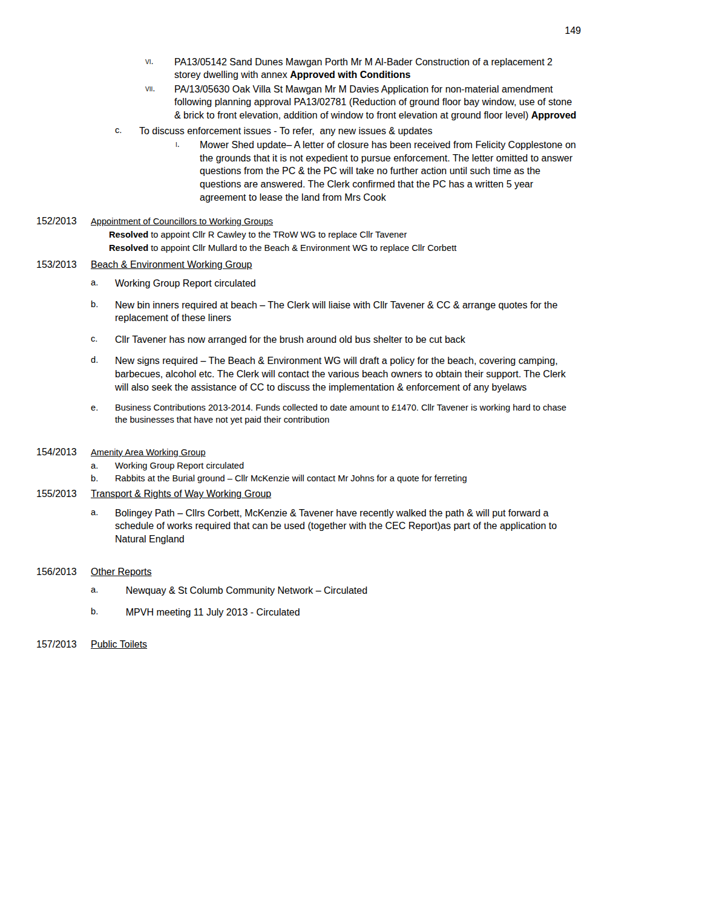149
vi.
PA13/05142 Sand Dunes Mawgan Porth Mr M Al-Bader Construction of a replacement 2 storey dwelling with annex Approved with Conditions
vii.
PA/13/05630 Oak Villa St Mawgan Mr M Davies Application for non-material amendment following planning approval PA13/02781 (Reduction of ground floor bay window, use of stone & brick to front elevation, addition of window to front elevation at ground floor level) Approved
c.
To discuss enforcement issues - To refer, any new issues & updates
i.
Mower Shed update– A letter of closure has been received from Felicity Copplestone on the grounds that it is not expedient to pursue enforcement. The letter omitted to answer questions from the PC & the PC will take no further action until such time as the questions are answered. The Clerk confirmed that the PC has a written 5 year agreement to lease the land from Mrs Cook
152/2013
Appointment of Councillors to Working Groups
Resolved to appoint Cllr R Cawley to the TRoW WG to replace Cllr Tavener
Resolved to appoint Cllr Mullard to the Beach & Environment WG to replace Cllr Corbett
153/2013
Beach & Environment Working Group
a. Working Group Report circulated
b. New bin inners required at beach – The Clerk will liaise with Cllr Tavener & CC & arrange quotes for the replacement of these liners
c. Cllr Tavener has now arranged for the brush around old bus shelter to be cut back
d. New signs required – The Beach & Environment WG will draft a policy for the beach, covering camping, barbecues, alcohol etc. The Clerk will contact the various beach owners to obtain their support. The Clerk will also seek the assistance of CC to discuss the implementation & enforcement of any byelaws
e. Business Contributions 2013-2014. Funds collected to date amount to £1470. Cllr Tavener is working hard to chase the businesses that have not yet paid their contribution
154/2013
Amenity Area Working Group
a. Working Group Report circulated
b. Rabbits at the Burial ground – Cllr McKenzie will contact Mr Johns for a quote for ferreting
155/2013
Transport & Rights of Way Working Group
a. Bolingey Path – Cllrs Corbett, McKenzie & Tavener have recently walked the path & will put forward a schedule of works required that can be used (together with the CEC Report)as part of the application to Natural England
156/2013
Other Reports
a. Newquay & St Columb Community Network – Circulated
b. MPVH meeting 11 July 2013 - Circulated
157/2013
Public Toilets